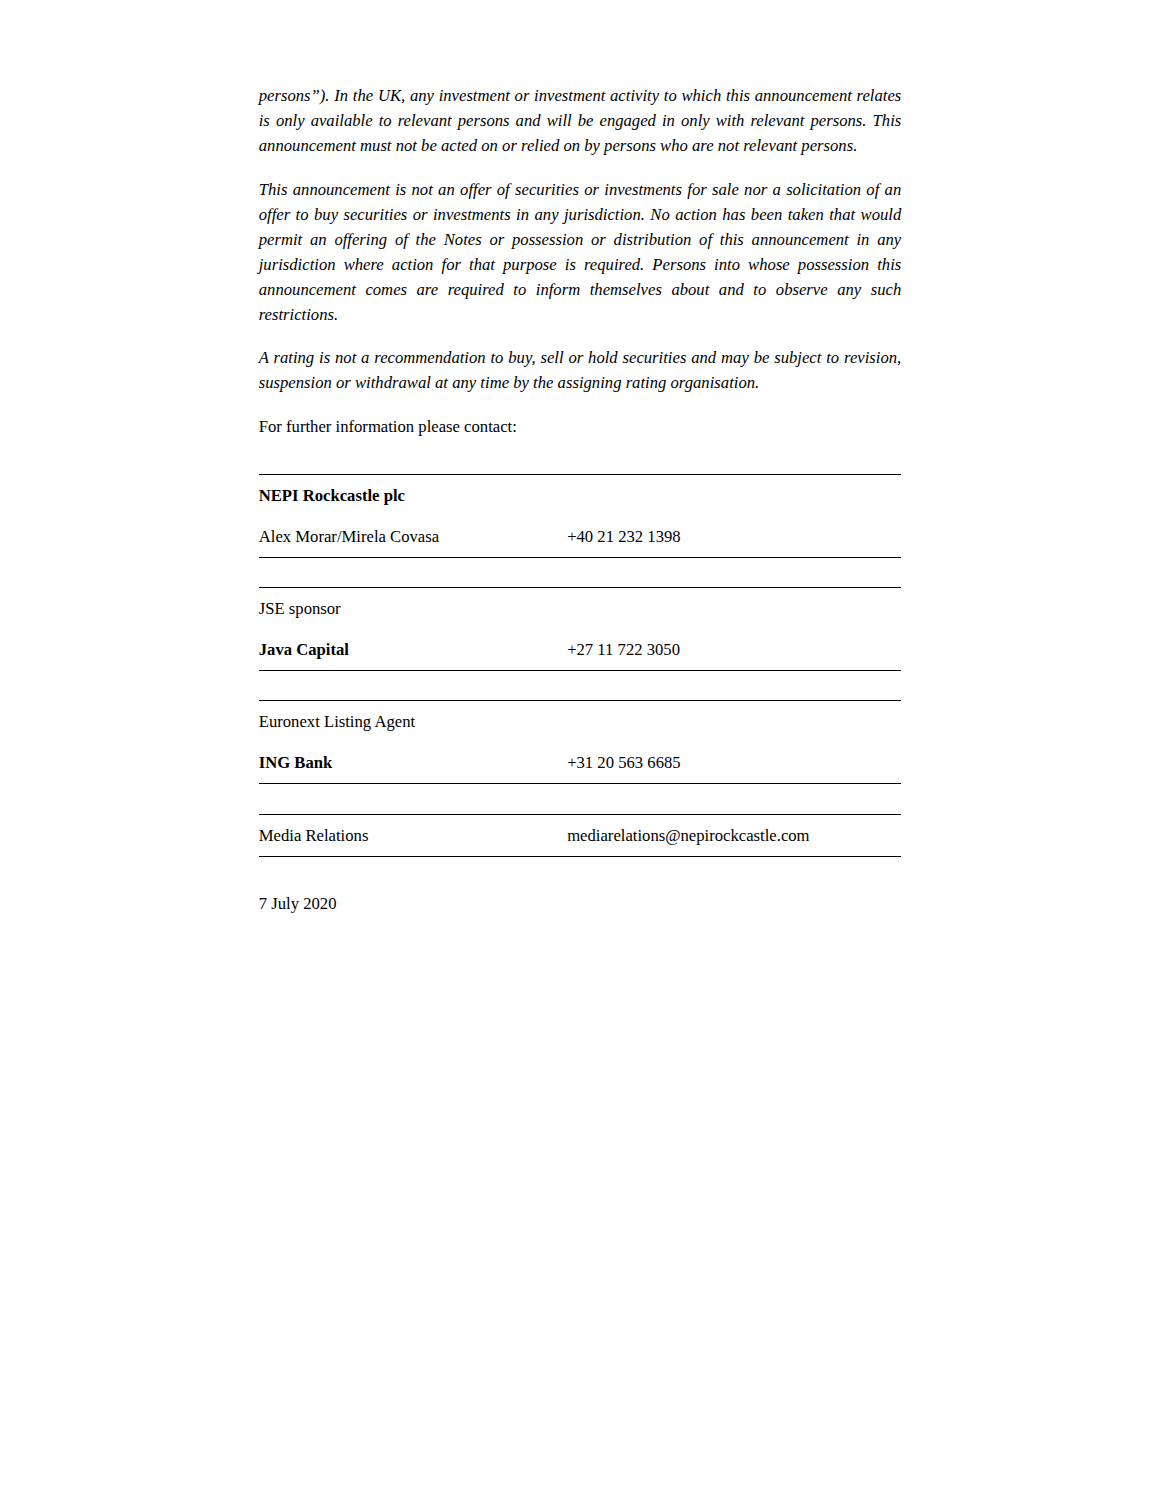persons”). In the UK, any investment or investment activity to which this announcement relates is only available to relevant persons and will be engaged in only with relevant persons. This announcement must not be acted on or relied on by persons who are not relevant persons.
This announcement is not an offer of securities or investments for sale nor a solicitation of an offer to buy securities or investments in any jurisdiction. No action has been taken that would permit an offering of the Notes or possession or distribution of this announcement in any jurisdiction where action for that purpose is required. Persons into whose possession this announcement comes are required to inform themselves about and to observe any such restrictions.
A rating is not a recommendation to buy, sell or hold securities and may be subject to revision, suspension or withdrawal at any time by the assigning rating organisation.
For further information please contact:
| NEPI Rockcastle plc | |
| Alex Morar/Mirela Covasa | +40 21 232 1398 |
| JSE sponsor | |
| Java Capital | +27 11 722 3050 |
| Euronext Listing Agent | |
| ING Bank | +31 20 563 6685 |
| Media Relations | mediarelations@nepirockcastle.com |
7 July 2020